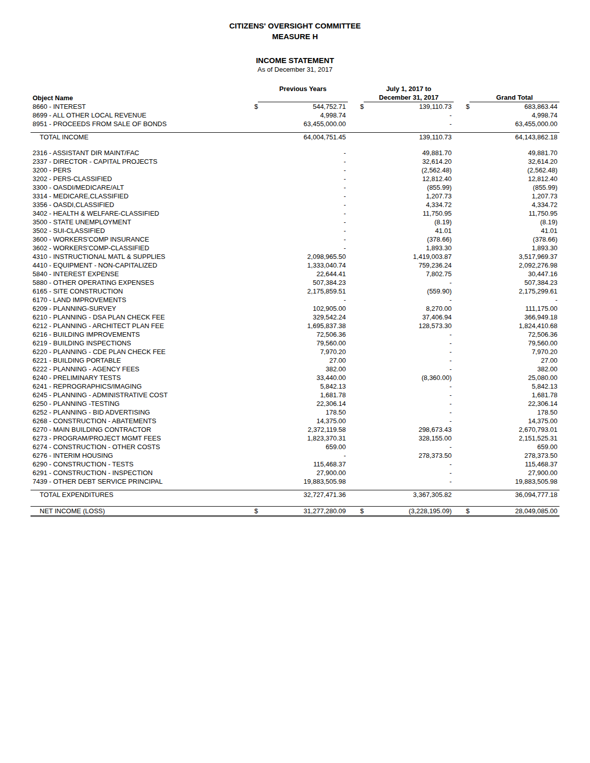CITIZENS' OVERSIGHT COMMITTEE
MEASURE H
INCOME STATEMENT
As of December 31, 2017
| | | Previous Years | | July 1, 2017 to | | |
| --- | --- | --- | --- | --- | --- | --- |
| Object Name | | | | December 31, 2017 | | Grand Total |
| 8660 - INTEREST | $ | 544,752.71 | $ | 139,110.73 | $ | 683,863.44 |
| 8699 - ALL OTHER LOCAL REVENUE | | 4,998.74 | | - | | 4,998.74 |
| 8951 - PROCEEDS FROM SALE OF BONDS | | 63,455,000.00 | | - | | 63,455,000.00 |
| TOTAL INCOME | | 64,004,751.45 | | 139,110.73 | | 64,143,862.18 |
| 2316 - ASSISTANT DIR MAINT/FAC | | - | | 49,881.70 | | 49,881.70 |
| 2337 - DIRECTOR - CAPITAL PROJECTS | | - | | 32,614.20 | | 32,614.20 |
| 3200 - PERS | | - | | (2,562.48) | | (2,562.48) |
| 3202 - PERS-CLASSIFIED | | - | | 12,812.40 | | 12,812.40 |
| 3300 - OASDI/MEDICARE/ALT | | - | | (855.99) | | (855.99) |
| 3314 - MEDICARE,CLASSIFIED | | - | | 1,207.73 | | 1,207.73 |
| 3356 - OASDI,CLASSIFIED | | - | | 4,334.72 | | 4,334.72 |
| 3402 - HEALTH & WELFARE-CLASSIFIED | | - | | 11,750.95 | | 11,750.95 |
| 3500 - STATE UNEMPLOYMENT | | - | | (8.19) | | (8.19) |
| 3502 - SUI-CLASSIFIED | | - | | 41.01 | | 41.01 |
| 3600 - WORKERS'COMP INSURANCE | | - | | (378.66) | | (378.66) |
| 3602 - WORKERS'COMP-CLASSIFIED | | - | | 1,893.30 | | 1,893.30 |
| 4310 - INSTRUCTIONAL MATL & SUPPLIES | | 2,098,965.50 | | 1,419,003.87 | | 3,517,969.37 |
| 4410 - EQUIPMENT - NON-CAPITALIZED | | 1,333,040.74 | | 759,236.24 | | 2,092,276.98 |
| 5840 - INTEREST EXPENSE | | 22,644.41 | | 7,802.75 | | 30,447.16 |
| 5880 - OTHER OPERATING EXPENSES | | 507,384.23 | | - | | 507,384.23 |
| 6165 - SITE CONSTRUCTION | | 2,175,859.51 | | (559.90) | | 2,175,299.61 |
| 6170 - LAND IMPROVEMENTS | | - | | - | | - |
| 6209 - PLANNING-SURVEY | | 102,905.00 | | 8,270.00 | | 111,175.00 |
| 6210 - PLANNING - DSA PLAN CHECK FEE | | 329,542.24 | | 37,406.94 | | 366,949.18 |
| 6212 - PLANNING - ARCHITECT PLAN FEE | | 1,695,837.38 | | 128,573.30 | | 1,824,410.68 |
| 6216 - BUILDING IMPROVEMENTS | | 72,506.36 | | - | | 72,506.36 |
| 6219 - BUILDING INSPECTIONS | | 79,560.00 | | - | | 79,560.00 |
| 6220 - PLANNING - CDE PLAN CHECK FEE | | 7,970.20 | | - | | 7,970.20 |
| 6221 - BUILDING PORTABLE | | 27.00 | | - | | 27.00 |
| 6222 - PLANNING - AGENCY FEES | | 382.00 | | - | | 382.00 |
| 6240 - PRELIMINARY TESTS | | 33,440.00 | | (8,360.00) | | 25,080.00 |
| 6241 - REPROGRAPHICS/IMAGING | | 5,842.13 | | - | | 5,842.13 |
| 6245 - PLANNING - ADMINISTRATIVE COST | | 1,681.78 | | - | | 1,681.78 |
| 6250 - PLANNING -TESTING | | 22,306.14 | | - | | 22,306.14 |
| 6252 - PLANNING - BID ADVERTISING | | 178.50 | | - | | 178.50 |
| 6268 - CONSTRUCTION - ABATEMENTS | | 14,375.00 | | - | | 14,375.00 |
| 6270 - MAIN BUILDING CONTRACTOR | | 2,372,119.58 | | 298,673.43 | | 2,670,793.01 |
| 6273 - PROGRAM/PROJECT MGMT FEES | | 1,823,370.31 | | 328,155.00 | | 2,151,525.31 |
| 6274 - CONSTRUCTION - OTHER COSTS | | 659.00 | | - | | 659.00 |
| 6276 - INTERIM HOUSING | | - | | 278,373.50 | | 278,373.50 |
| 6290 - CONSTRUCTION - TESTS | | 115,468.37 | | - | | 115,468.37 |
| 6291 - CONSTRUCTION - INSPECTION | | 27,900.00 | | - | | 27,900.00 |
| 7439 - OTHER DEBT SERVICE PRINCIPAL | | 19,883,505.98 | | - | | 19,883,505.98 |
| TOTAL EXPENDITURES | | 32,727,471.36 | | 3,367,305.82 | | 36,094,777.18 |
| NET INCOME (LOSS) | $ | 31,277,280.09 | $ | (3,228,195.09) | $ | 28,049,085.00 |